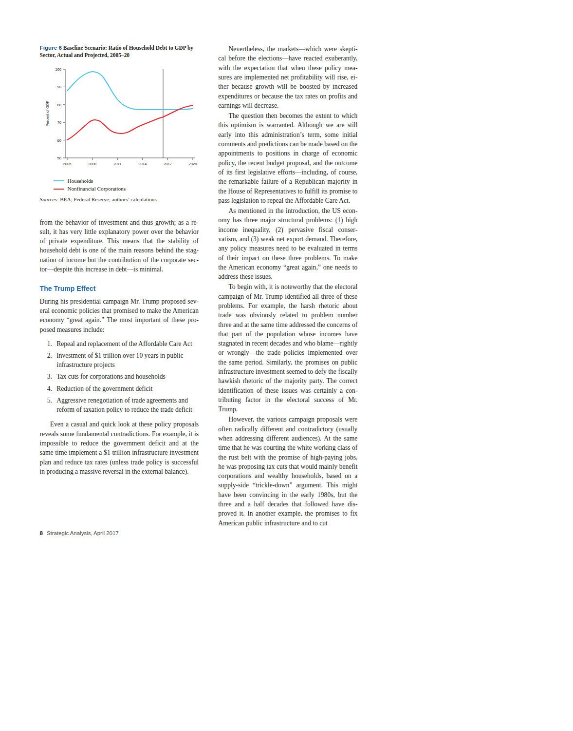Figure 6 Baseline Scenario: Ratio of Household Debt to GDP by Sector, Actual and Projected, 2005–20
100 90 80 70 60 50 Percent of GDP 2005 2008 2011 2014 2017 2020
Households
Nonfinancial Corporations
Sources: BEA; Federal Reserve; authors’ calculations
from the behavior of investment and thus growth; as a result, it has very little explanatory power over the behavior of private expenditure. This means that the stability of household debt is one of the main reasons behind the stagnation of income but the contribution of the corporate sector—despite this increase in debt—is minimal.
The Trump Effect
During his presidential campaign Mr. Trump proposed several economic policies that promised to make the American economy “great again.” The most important of these proposed measures include:
Repeal and replacement of the Affordable Care Act
Investment of $1 trillion over 10 years in public infrastructure projects
Tax cuts for corporations and households
Reduction of the government deficit
Aggressive renegotiation of trade agreements and reform of taxation policy to reduce the trade deficit
Even a casual and quick look at these policy proposals reveals some fundamental contradictions. For example, it is impossible to reduce the government deficit and at the same time implement a $1 trillion infrastructure investment plan and reduce tax rates (unless trade policy is successful in producing a massive reversal in the external balance).
Nevertheless, the markets—which were skeptical before the elections—have reacted exuberantly, with the expectation that when these policy measures are implemented net profitability will rise, either because growth will be boosted by increased expenditures or because the tax rates on profits and earnings will decrease.
The question then becomes the extent to which this optimism is warranted. Although we are still early into this administration’s term, some initial comments and predictions can be made based on the appointments to positions in charge of economic policy, the recent budget proposal, and the outcome of its first legislative efforts—including, of course, the remarkable failure of a Republican majority in the House of Representatives to fulfill its promise to pass legislation to repeal the Affordable Care Act.
As mentioned in the introduction, the US economy has three major structural problems: (1) high income inequality, (2) pervasive fiscal conservatism, and (3) weak net export demand. Therefore, any policy measures need to be evaluated in terms of their impact on these three problems. To make the American economy “great again,” one needs to address these issues.
To begin with, it is noteworthy that the electoral campaign of Mr. Trump identified all three of these problems. For example, the harsh rhetoric about trade was obviously related to problem number three and at the same time addressed the concerns of that part of the population whose incomes have stagnated in recent decades and who blame—rightly or wrongly—the trade policies implemented over the same period. Similarly, the promises on public infrastructure investment seemed to defy the fiscally hawkish rhetoric of the majority party. The correct identification of these issues was certainly a contributing factor in the electoral success of Mr. Trump.
However, the various campaign proposals were often radically different and contradictory (usually when addressing different audiences). At the same time that he was courting the white working class of the rust belt with the promise of high-paying jobs, he was proposing tax cuts that would mainly benefit corporations and wealthy households, based on a supply-side “trickle-down” argument. This might have been convincing in the early 1980s, but the three and a half decades that followed have disproved it. In another example, the promises to fix American public infrastructure and to cut
8 Strategic Analysis, April 2017